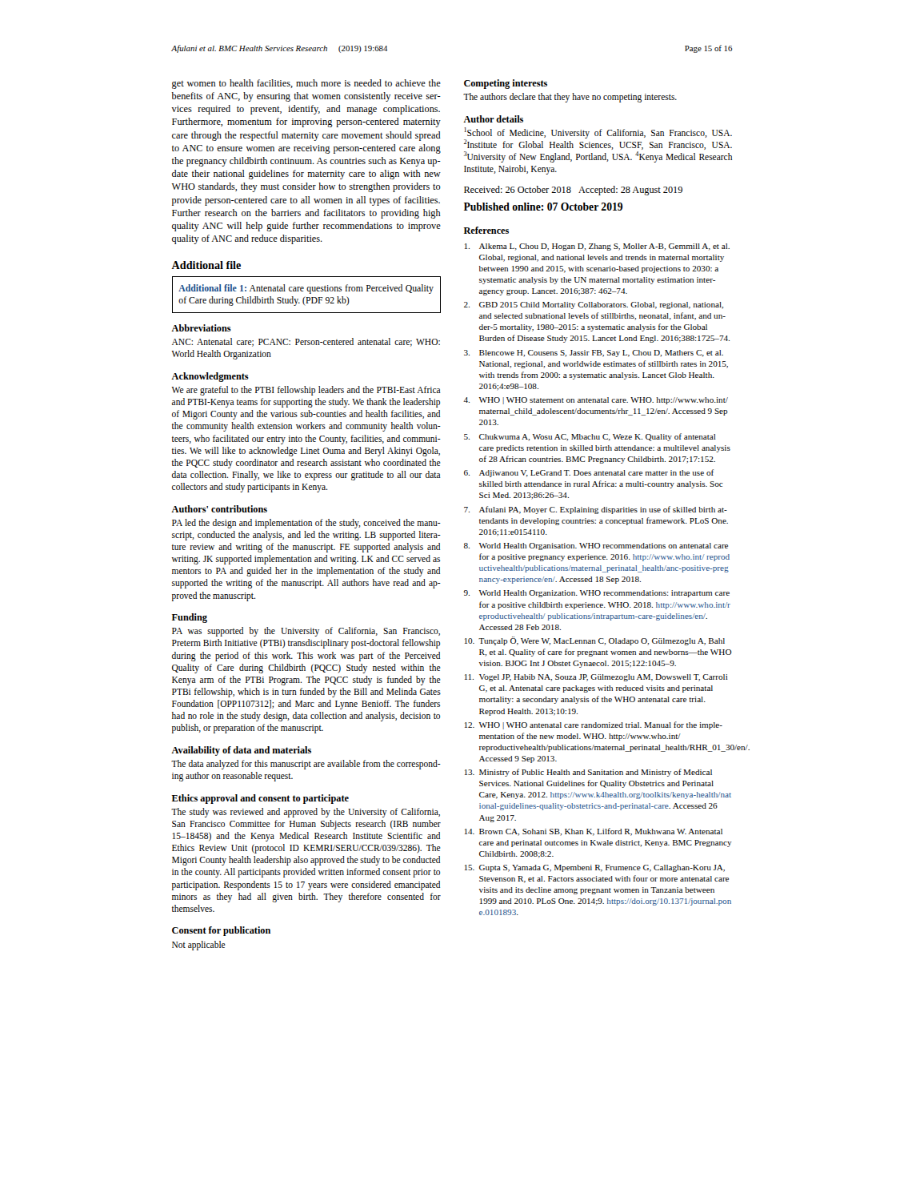Afulani et al. BMC Health Services Research (2019) 19:684
Page 15 of 16
get women to health facilities, much more is needed to achieve the benefits of ANC, by ensuring that women consistently receive services required to prevent, identify, and manage complications. Furthermore, momentum for improving person-centered maternity care through the respectful maternity care movement should spread to ANC to ensure women are receiving person-centered care along the pregnancy childbirth continuum. As countries such as Kenya update their national guidelines for maternity care to align with new WHO standards, they must consider how to strengthen providers to provide person-centered care to all women in all types of facilities. Further research on the barriers and facilitators to providing high quality ANC will help guide further recommendations to improve quality of ANC and reduce disparities.
Additional file
Additional file 1: Antenatal care questions from Perceived Quality of Care during Childbirth Study. (PDF 92 kb)
Abbreviations
ANC: Antenatal care; PCANC: Person-centered antenatal care; WHO: World Health Organization
Acknowledgments
We are grateful to the PTBI fellowship leaders and the PTBI-East Africa and PTBI-Kenya teams for supporting the study. We thank the leadership of Migori County and the various sub-counties and health facilities, and the community health extension workers and community health volunteers, who facilitated our entry into the County, facilities, and communities. We will like to acknowledge Linet Ouma and Beryl Akinyi Ogola, the PQCC study coordinator and research assistant who coordinated the data collection. Finally, we like to express our gratitude to all our data collectors and study participants in Kenya.
Authors' contributions
PA led the design and implementation of the study, conceived the manuscript, conducted the analysis, and led the writing. LB supported literature review and writing of the manuscript. FE supported analysis and writing. JK supported implementation and writing. LK and CC served as mentors to PA and guided her in the implementation of the study and supported the writing of the manuscript. All authors have read and approved the manuscript.
Funding
PA was supported by the University of California, San Francisco, Preterm Birth Initiative (PTBi) transdisciplinary post-doctoral fellowship during the period of this work. This work was part of the Perceived Quality of Care during Childbirth (PQCC) Study nested within the Kenya arm of the PTBi Program. The PQCC study is funded by the PTBi fellowship, which is in turn funded by the Bill and Melinda Gates Foundation [OPP1107312]; and Marc and Lynne Benioff. The funders had no role in the study design, data collection and analysis, decision to publish, or preparation of the manuscript.
Availability of data and materials
The data analyzed for this manuscript are available from the corresponding author on reasonable request.
Ethics approval and consent to participate
The study was reviewed and approved by the University of California, San Francisco Committee for Human Subjects research (IRB number 15–18458) and the Kenya Medical Research Institute Scientific and Ethics Review Unit (protocol ID KEMRI/SERU/CCR/039/3286). The Migori County health leadership also approved the study to be conducted in the county. All participants provided written informed consent prior to participation. Respondents 15 to 17 years were considered emancipated minors as they had all given birth. They therefore consented for themselves.
Consent for publication
Not applicable
Competing interests
The authors declare that they have no competing interests.
Author details
1School of Medicine, University of California, San Francisco, USA. 2Institute for Global Health Sciences, UCSF, San Francisco, USA. 3University of New England, Portland, USA. 4Kenya Medical Research Institute, Nairobi, Kenya.
Received: 26 October 2018 Accepted: 28 August 2019
Published online: 07 October 2019
References
Alkema L, Chou D, Hogan D, Zhang S, Moller A-B, Gemmill A, et al. Global, regional, and national levels and trends in maternal mortality between 1990 and 2015, with scenario-based projections to 2030: a systematic analysis by the UN maternal mortality estimation inter-agency group. Lancet. 2016;387: 462–74.
GBD 2015 Child Mortality Collaborators. Global, regional, national, and selected subnational levels of stillbirths, neonatal, infant, and under-5 mortality, 1980–2015: a systematic analysis for the Global Burden of Disease Study 2015. Lancet Lond Engl. 2016;388:1725–74.
Blencowe H, Cousens S, Jassir FB, Say L, Chou D, Mathers C, et al. National, regional, and worldwide estimates of stillbirth rates in 2015, with trends from 2000: a systematic analysis. Lancet Glob Health. 2016;4:e98–108.
WHO | WHO statement on antenatal care. WHO. http://www.who.int/ maternal_child_adolescent/documents/rhr_11_12/en/. Accessed 9 Sep 2013.
Chukwuma A, Wosu AC, Mbachu C, Weze K. Quality of antenatal care predicts retention in skilled birth attendance: a multilevel analysis of 28 African countries. BMC Pregnancy Childbirth. 2017;17:152.
Adjiwanou V, LeGrand T. Does antenatal care matter in the use of skilled birth attendance in rural Africa: a multi-country analysis. Soc Sci Med. 2013;86:26–34.
Afulani PA, Moyer C. Explaining disparities in use of skilled birth attendants in developing countries: a conceptual framework. PLoS One. 2016;11:e0154110.
World Health Organisation. WHO recommendations on antenatal care for a positive pregnancy experience. 2016. http://www.who.int/ reproductivehealth/publications/maternal_perinatal_health/anc-positive-pregnancy-experience/en/. Accessed 18 Sep 2018.
World Health Organization. WHO recommendations: intrapartum care for a positive childbirth experience. WHO. 2018. http://www.who.int/reproductivehealth/ publications/intrapartum-care-guidelines/en/. Accessed 28 Feb 2018.
Tunçalp Ö, Were W, MacLennan C, Oladapo O, Gülmezoglu A, Bahl R, et al. Quality of care for pregnant women and newborns—the WHO vision. BJOG Int J Obstet Gynaecol. 2015;122:1045–9.
Vogel JP, Habib NA, Souza JP, Gülmezoglu AM, Dowswell T, Carroli G, et al. Antenatal care packages with reduced visits and perinatal mortality: a secondary analysis of the WHO antenatal care trial. Reprod Health. 2013;10:19.
WHO | WHO antenatal care randomized trial. Manual for the implementation of the new model. WHO. http://www.who.int/ reproductivehealth/publications/maternal_perinatal_health/RHR_01_30/en/. Accessed 9 Sep 2013.
Ministry of Public Health and Sanitation and Ministry of Medical Services. National Guidelines for Quality Obstetrics and Perinatal Care, Kenya. 2012. https://www.k4health.org/toolkits/kenya-health/national-guidelines-quality-obstetrics-and-perinatal-care. Accessed 26 Aug 2017.
Brown CA, Sohani SB, Khan K, Lilford R, Mukhwana W. Antenatal care and perinatal outcomes in Kwale district, Kenya. BMC Pregnancy Childbirth. 2008;8:2.
Gupta S, Yamada G, Mpembeni R, Frumence G, Callaghan-Koru JA, Stevenson R, et al. Factors associated with four or more antenatal care visits and its decline among pregnant women in Tanzania between 1999 and 2010. PLoS One. 2014;9. https://doi.org/10.1371/journal.pone.0101893.